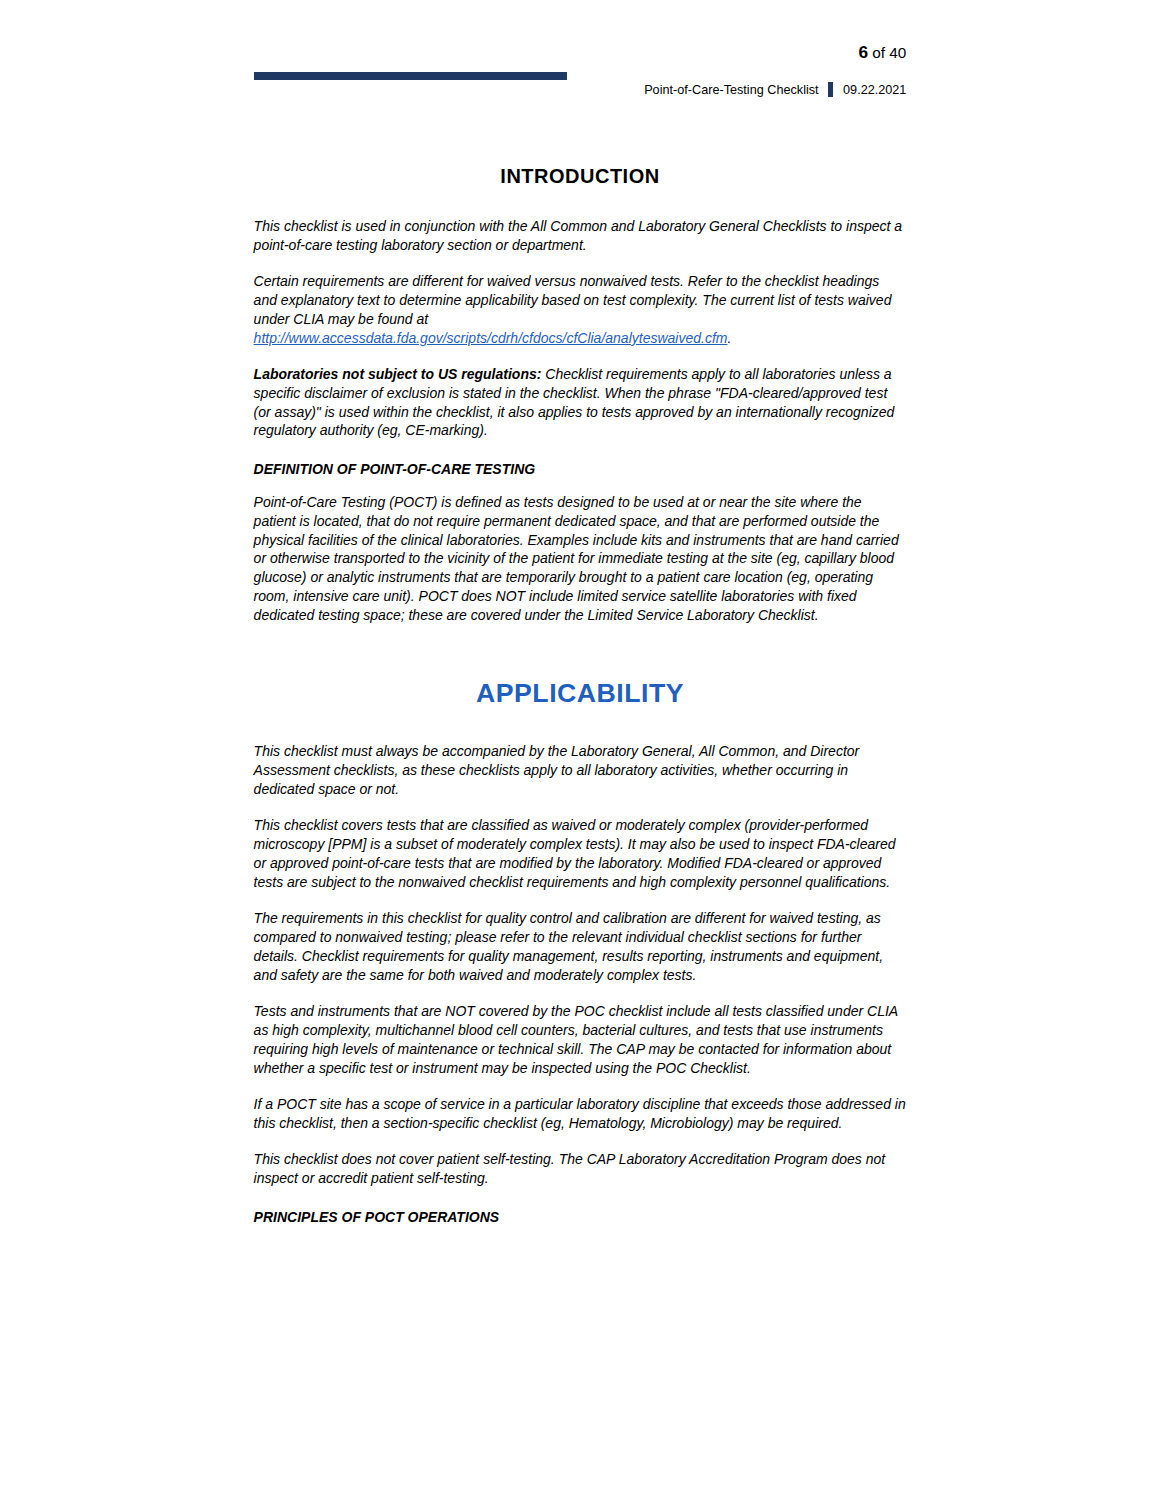6 of 40
Point-of-Care-Testing Checklist 09.22.2021
INTRODUCTION
This checklist is used in conjunction with the All Common and Laboratory General Checklists to inspect a point-of-care testing laboratory section or department.
Certain requirements are different for waived versus nonwaived tests. Refer to the checklist headings and explanatory text to determine applicability based on test complexity. The current list of tests waived under CLIA may be found at http://www.accessdata.fda.gov/scripts/cdrh/cfdocs/cfClia/analyteswaived.cfm.
Laboratories not subject to US regulations: Checklist requirements apply to all laboratories unless a specific disclaimer of exclusion is stated in the checklist. When the phrase "FDA-cleared/approved test (or assay)" is used within the checklist, it also applies to tests approved by an internationally recognized regulatory authority (eg, CE-marking).
DEFINITION OF POINT-OF-CARE TESTING
Point-of-Care Testing (POCT) is defined as tests designed to be used at or near the site where the patient is located, that do not require permanent dedicated space, and that are performed outside the physical facilities of the clinical laboratories. Examples include kits and instruments that are hand carried or otherwise transported to the vicinity of the patient for immediate testing at the site (eg, capillary blood glucose) or analytic instruments that are temporarily brought to a patient care location (eg, operating room, intensive care unit). POCT does NOT include limited service satellite laboratories with fixed dedicated testing space; these are covered under the Limited Service Laboratory Checklist.
APPLICABILITY
This checklist must always be accompanied by the Laboratory General, All Common, and Director Assessment checklists, as these checklists apply to all laboratory activities, whether occurring in dedicated space or not.
This checklist covers tests that are classified as waived or moderately complex (provider-performed microscopy [PPM] is a subset of moderately complex tests). It may also be used to inspect FDA-cleared or approved point-of-care tests that are modified by the laboratory. Modified FDA-cleared or approved tests are subject to the nonwaived checklist requirements and high complexity personnel qualifications.
The requirements in this checklist for quality control and calibration are different for waived testing, as compared to nonwaived testing; please refer to the relevant individual checklist sections for further details. Checklist requirements for quality management, results reporting, instruments and equipment, and safety are the same for both waived and moderately complex tests.
Tests and instruments that are NOT covered by the POC checklist include all tests classified under CLIA as high complexity, multichannel blood cell counters, bacterial cultures, and tests that use instruments requiring high levels of maintenance or technical skill. The CAP may be contacted for information about whether a specific test or instrument may be inspected using the POC Checklist.
If a POCT site has a scope of service in a particular laboratory discipline that exceeds those addressed in this checklist, then a section-specific checklist (eg, Hematology, Microbiology) may be required.
This checklist does not cover patient self-testing. The CAP Laboratory Accreditation Program does not inspect or accredit patient self-testing.
PRINCIPLES OF POCT OPERATIONS